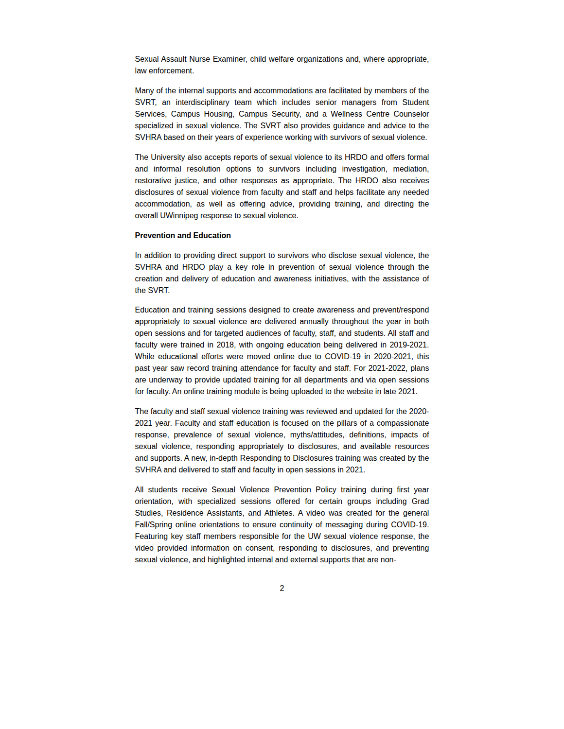Sexual Assault Nurse Examiner, child welfare organizations and, where appropriate, law enforcement.
Many of the internal supports and accommodations are facilitated by members of the SVRT, an interdisciplinary team which includes senior managers from Student Services, Campus Housing, Campus Security, and a Wellness Centre Counselor specialized in sexual violence. The SVRT also provides guidance and advice to the SVHRA based on their years of experience working with survivors of sexual violence.
The University also accepts reports of sexual violence to its HRDO and offers formal and informal resolution options to survivors including investigation, mediation, restorative justice, and other responses as appropriate. The HRDO also receives disclosures of sexual violence from faculty and staff and helps facilitate any needed accommodation, as well as offering advice, providing training, and directing the overall UWinnipeg response to sexual violence.
Prevention and Education
In addition to providing direct support to survivors who disclose sexual violence, the SVHRA and HRDO play a key role in prevention of sexual violence through the creation and delivery of education and awareness initiatives, with the assistance of the SVRT.
Education and training sessions designed to create awareness and prevent/respond appropriately to sexual violence are delivered annually throughout the year in both open sessions and for targeted audiences of faculty, staff, and students. All staff and faculty were trained in 2018, with ongoing education being delivered in 2019-2021. While educational efforts were moved online due to COVID-19 in 2020-2021, this past year saw record training attendance for faculty and staff. For 2021-2022, plans are underway to provide updated training for all departments and via open sessions for faculty. An online training module is being uploaded to the website in late 2021.
The faculty and staff sexual violence training was reviewed and updated for the 2020-2021 year. Faculty and staff education is focused on the pillars of a compassionate response, prevalence of sexual violence, myths/attitudes, definitions, impacts of sexual violence, responding appropriately to disclosures, and available resources and supports. A new, in-depth Responding to Disclosures training was created by the SVHRA and delivered to staff and faculty in open sessions in 2021.
All students receive Sexual Violence Prevention Policy training during first year orientation, with specialized sessions offered for certain groups including Grad Studies, Residence Assistants, and Athletes. A video was created for the general Fall/Spring online orientations to ensure continuity of messaging during COVID-19. Featuring key staff members responsible for the UW sexual violence response, the video provided information on consent, responding to disclosures, and preventing sexual violence, and highlighted internal and external supports that are non-
2